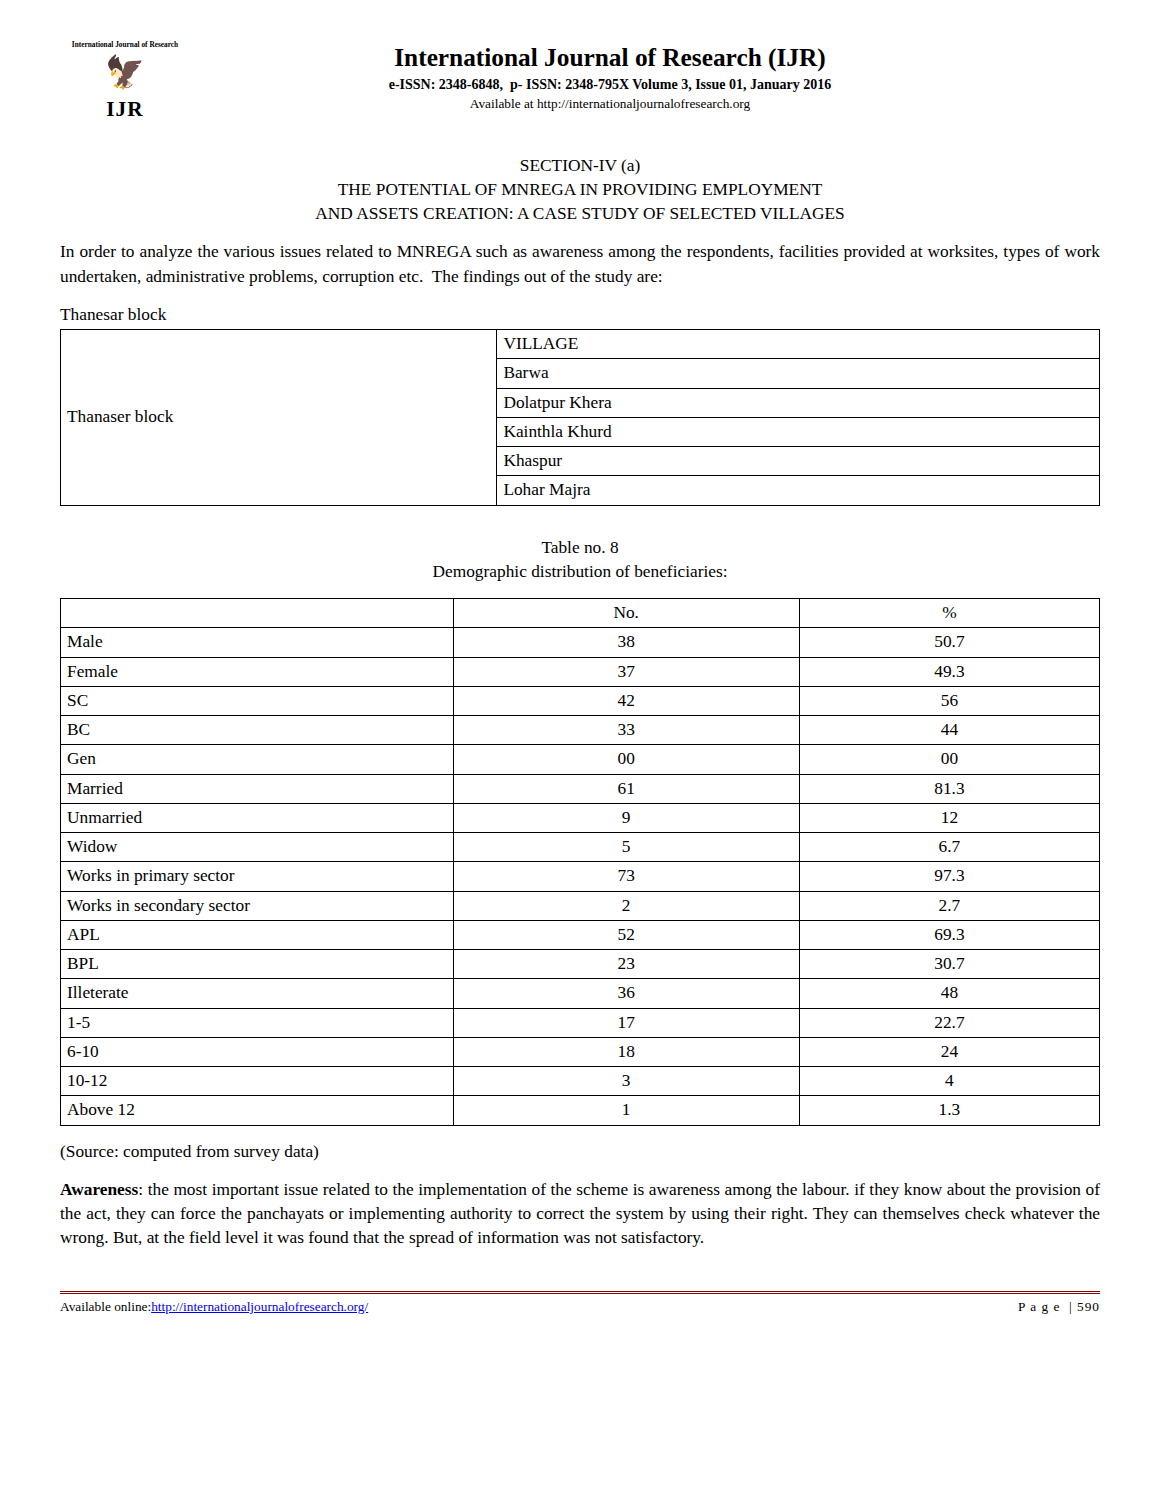International Journal of Research
🦅
IJR
International Journal of Research (IJR)
e-ISSN: 2348-6848, p- ISSN: 2348-795X Volume 3, Issue 01, January 2016
Available at http://internationaljournalofresearch.org
SECTION-IV (a)
THE POTENTIAL OF MNREGA IN PROVIDING EMPLOYMENT
AND ASSETS CREATION: A CASE STUDY OF SELECTED VILLAGES
In order to analyze the various issues related to MNREGA such as awareness among the respondents, facilities provided at worksites, types of work undertaken, administrative problems, corruption etc. The findings out of the study are:
Thanesar block
| Thanaser block | VILLAGE |
| Barwa |
| Dolatpur Khera |
| Kainthla Khurd |
| Khaspur |
| Lohar Majra |
Table no. 8
Demographic distribution of beneficiaries:
| | No. | % |
| Male | 38 | 50.7 |
| Female | 37 | 49.3 |
| SC | 42 | 56 |
| BC | 33 | 44 |
| Gen | 00 | 00 |
| Married | 61 | 81.3 |
| Unmarried | 9 | 12 |
| Widow | 5 | 6.7 |
| Works in primary sector | 73 | 97.3 |
| Works in secondary sector | 2 | 2.7 |
| APL | 52 | 69.3 |
| BPL | 23 | 30.7 |
| Illeterate | 36 | 48 |
| 1-5 | 17 | 22.7 |
| 6-10 | 18 | 24 |
| 10-12 | 3 | 4 |
| Above 12 | 1 | 1.3 |
(Source: computed from survey data)
Awareness: the most important issue related to the implementation of the scheme is awareness among the labour. if they know about the provision of the act, they can force the panchayats or implementing authority to correct the system by using their right. They can themselves check whatever the wrong. But, at the field level it was found that the spread of information was not satisfactory.
Available online:http://internationaljournalofresearch.org/
P a g e | 590